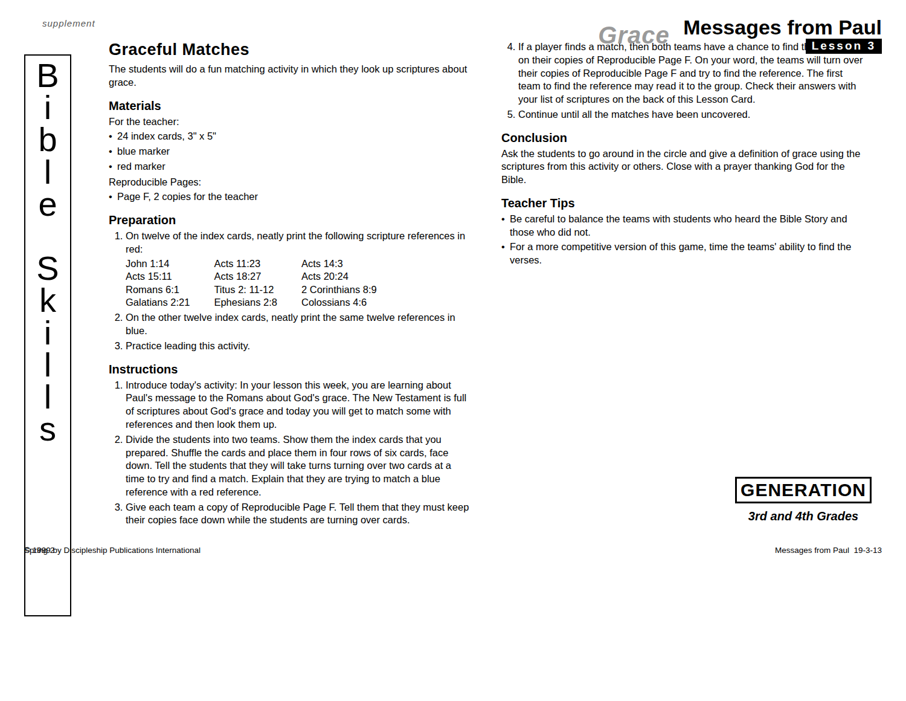supplement
Grace Messages from Paul
Lesson 3
B i b l e S k i l l s
Graceful Matches
The students will do a fun matching activity in which they look up scriptures about grace.
Materials
For the teacher:
24 index cards, 3" x 5"
blue marker
red marker
Reproducible Pages:
Page F, 2 copies for the teacher
Preparation
On twelve of the index cards, neatly print the following scripture references in red:
| John 1:14 | Acts 11:23 | Acts 14:3 |
| Acts 15:11 | Acts 18:27 | Acts 20:24 |
| Romans 6:1 | Titus 2: 11-12 | 2 Corinthians 8:9 |
| Galatians 2:21 | Ephesians 2:8 | Colossians 4:6 |
On the other twelve index cards, neatly print the same twelve references in blue.
Practice leading this activity.
Instructions
Introduce today's activity: In your lesson this week, you are learning about Paul's message to the Romans about God's grace. The New Testament is full of scriptures about God's grace and today you will get to match some with references and then look them up.
Divide the students into two teams. Show them the index cards that you prepared. Shuffle the cards and place them in four rows of six cards, face down. Tell the students that they will take turns turning over two cards at a time to try and find a match. Explain that they are trying to match a blue reference with a red reference.
Give each team a copy of Reproducible Page F. Tell them that they must keep their copies face down while the students are turning over cards.
If a player finds a match, then both teams have a chance to find the reference on their copies of Reproducible Page F. On your word, the teams will turn over their copies of Reproducible Page F and try to find the reference. The first team to find the reference may read it to the group. Check their answers with your list of scriptures on the back of this Lesson Card.
Continue until all the matches have been uncovered.
Conclusion
Ask the students to go around in the circle and give a definition of grace using the scriptures from this activity or others. Close with a prayer thanking God for the Bible.
Teacher Tips
Be careful to balance the teams with students who heard the Bible Story and those who did not.
For a more competitive version of this game, time the teams' ability to find the verses.
GENERATION
3rd and 4th Grades
Spring 2 © 1999 by Discipleship Publications International Messages from Paul 19-3-13